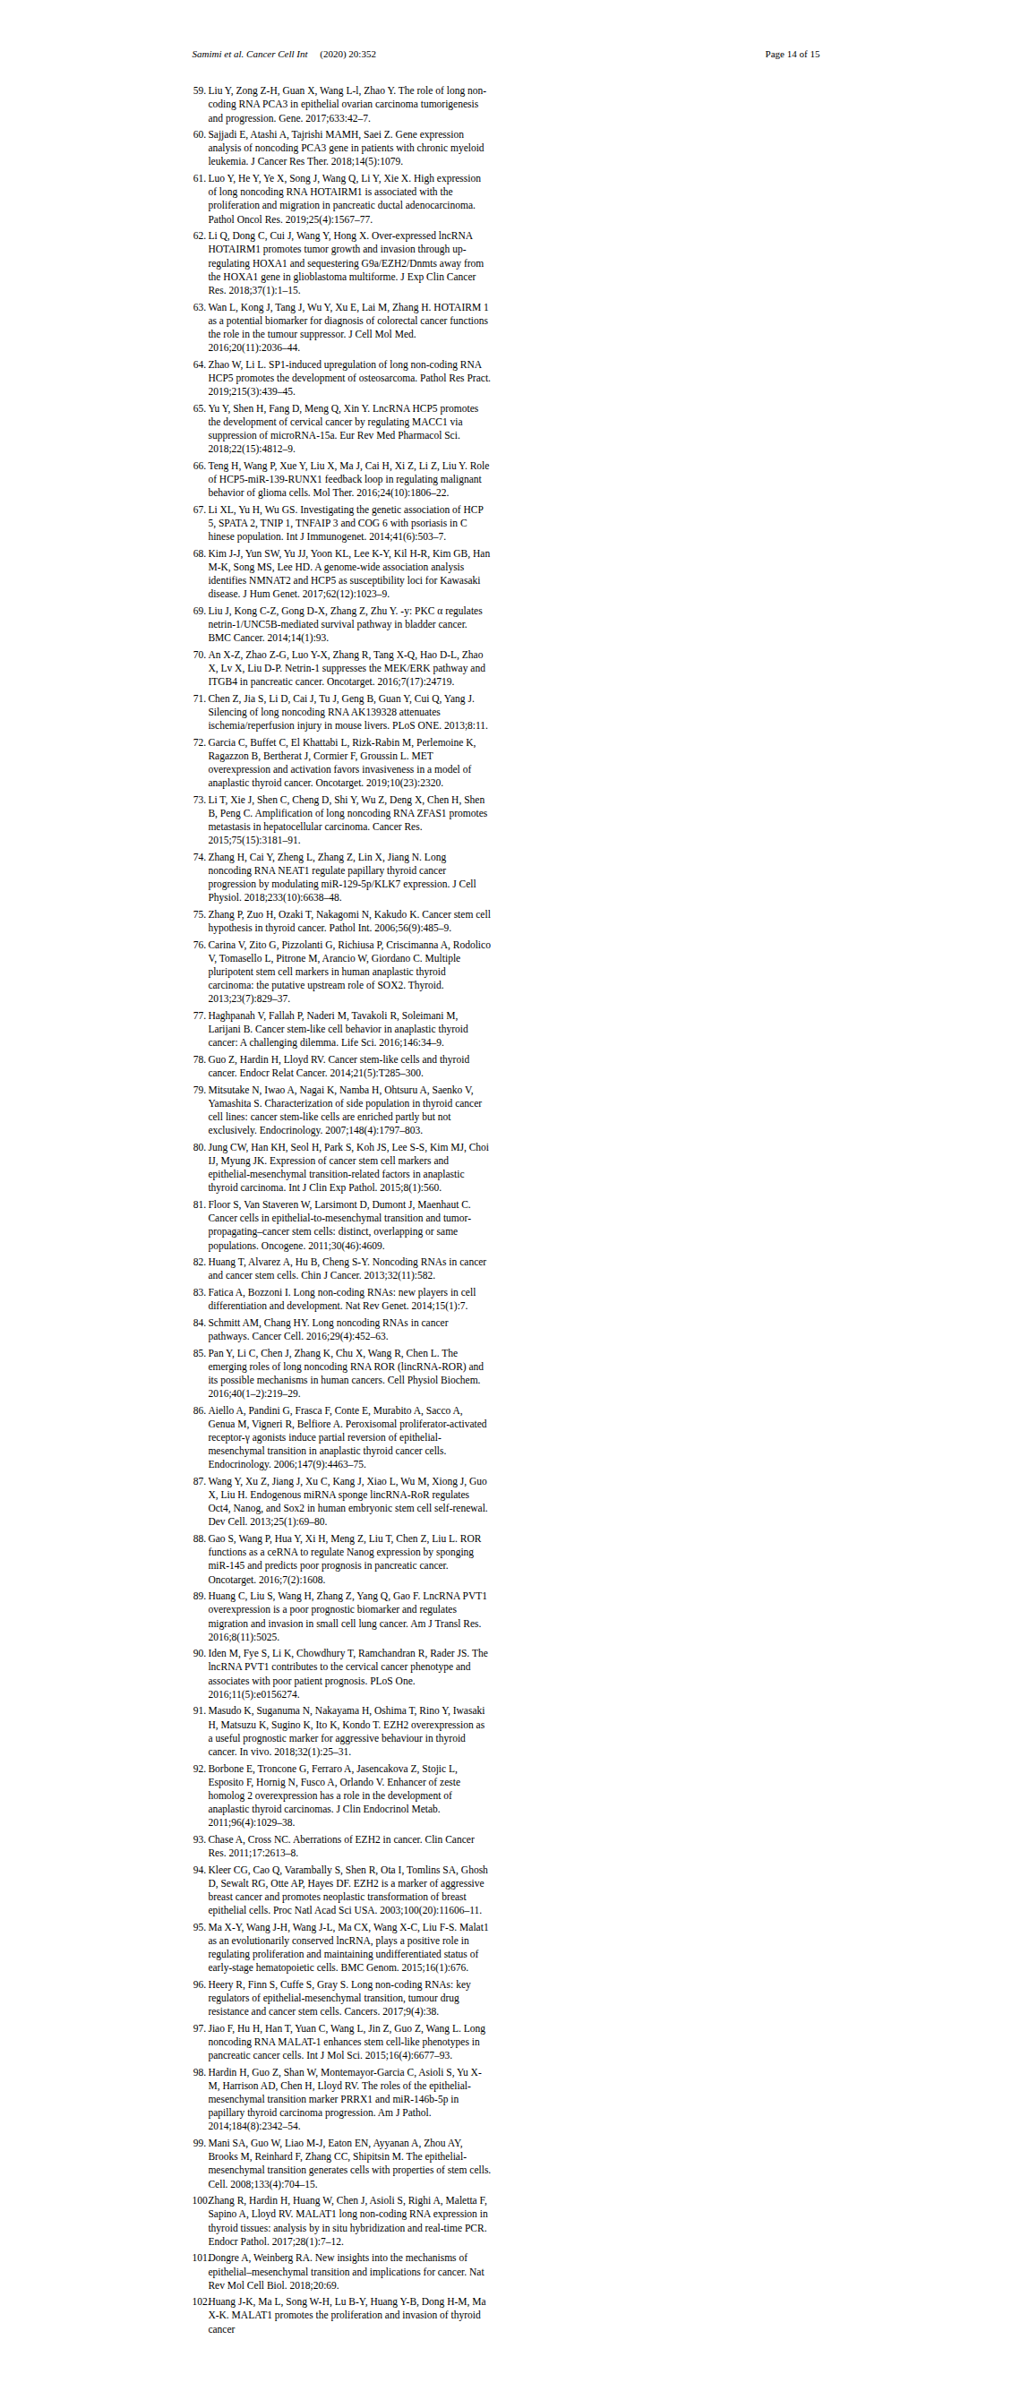Samimi et al. Cancer Cell Int (2020) 20:352
Page 14 of 15
Liu Y, Zong Z-H, Guan X, Wang L-l, Zhao Y. The role of long non-coding RNA PCA3 in epithelial ovarian carcinoma tumorigenesis and progression. Gene. 2017;633:42–7.
Sajjadi E, Atashi A, Tajrishi MAMH, Saei Z. Gene expression analysis of noncoding PCA3 gene in patients with chronic myeloid leukemia. J Cancer Res Ther. 2018;14(5):1079.
Luo Y, He Y, Ye X, Song J, Wang Q, Li Y, Xie X. High expression of long noncoding RNA HOTAIRM1 is associated with the proliferation and migration in pancreatic ductal adenocarcinoma. Pathol Oncol Res. 2019;25(4):1567–77.
Li Q, Dong C, Cui J, Wang Y, Hong X. Over-expressed lncRNA HOTAIRM1 promotes tumor growth and invasion through up-regulating HOXA1 and sequestering G9a/EZH2/Dnmts away from the HOXA1 gene in glioblastoma multiforme. J Exp Clin Cancer Res. 2018;37(1):1–15.
Wan L, Kong J, Tang J, Wu Y, Xu E, Lai M, Zhang H. HOTAIRM 1 as a potential biomarker for diagnosis of colorectal cancer functions the role in the tumour suppressor. J Cell Mol Med. 2016;20(11):2036–44.
Zhao W, Li L. SP1-induced upregulation of long non-coding RNA HCP5 promotes the development of osteosarcoma. Pathol Res Pract. 2019;215(3):439–45.
Yu Y, Shen H, Fang D, Meng Q, Xin Y. LncRNA HCP5 promotes the development of cervical cancer by regulating MACC1 via suppression of microRNA-15a. Eur Rev Med Pharmacol Sci. 2018;22(15):4812–9.
Teng H, Wang P, Xue Y, Liu X, Ma J, Cai H, Xi Z, Li Z, Liu Y. Role of HCP5-miR-139-RUNX1 feedback loop in regulating malignant behavior of glioma cells. Mol Ther. 2016;24(10):1806–22.
Li XL, Yu H, Wu GS. Investigating the genetic association of HCP 5, SPATA 2, TNIP 1, TNFAIP 3 and COG 6 with psoriasis in C hinese population. Int J Immunogenet. 2014;41(6):503–7.
Kim J-J, Yun SW, Yu JJ, Yoon KL, Lee K-Y, Kil H-R, Kim GB, Han M-K, Song MS, Lee HD. A genome-wide association analysis identifies NMNAT2 and HCP5 as susceptibility loci for Kawasaki disease. J Hum Genet. 2017;62(12):1023–9.
Liu J, Kong C-Z, Gong D-X, Zhang Z, Zhu Y. -y: PKC α regulates netrin-1/UNC5B-mediated survival pathway in bladder cancer. BMC Cancer. 2014;14(1):93.
An X-Z, Zhao Z-G, Luo Y-X, Zhang R, Tang X-Q, Hao D-L, Zhao X, Lv X, Liu D-P. Netrin-1 suppresses the MEK/ERK pathway and ITGB4 in pancreatic cancer. Oncotarget. 2016;7(17):24719.
Chen Z, Jia S, Li D, Cai J, Tu J, Geng B, Guan Y, Cui Q, Yang J. Silencing of long noncoding RNA AK139328 attenuates ischemia/reperfusion injury in mouse livers. PLoS ONE. 2013;8:11.
Garcia C, Buffet C, El Khattabi L, Rizk-Rabin M, Perlemoine K, Ragazzon B, Bertherat J, Cormier F, Groussin L. MET overexpression and activation favors invasiveness in a model of anaplastic thyroid cancer. Oncotarget. 2019;10(23):2320.
Li T, Xie J, Shen C, Cheng D, Shi Y, Wu Z, Deng X, Chen H, Shen B, Peng C. Amplification of long noncoding RNA ZFAS1 promotes metastasis in hepatocellular carcinoma. Cancer Res. 2015;75(15):3181–91.
Zhang H, Cai Y, Zheng L, Zhang Z, Lin X, Jiang N. Long noncoding RNA NEAT1 regulate papillary thyroid cancer progression by modulating miR-129-5p/KLK7 expression. J Cell Physiol. 2018;233(10):6638–48.
Zhang P, Zuo H, Ozaki T, Nakagomi N, Kakudo K. Cancer stem cell hypothesis in thyroid cancer. Pathol Int. 2006;56(9):485–9.
Carina V, Zito G, Pizzolanti G, Richiusa P, Criscimanna A, Rodolico V, Tomasello L, Pitrone M, Arancio W, Giordano C. Multiple pluripotent stem cell markers in human anaplastic thyroid carcinoma: the putative upstream role of SOX2. Thyroid. 2013;23(7):829–37.
Haghpanah V, Fallah P, Naderi M, Tavakoli R, Soleimani M, Larijani B. Cancer stem-like cell behavior in anaplastic thyroid cancer: A challenging dilemma. Life Sci. 2016;146:34–9.
Guo Z, Hardin H, Lloyd RV. Cancer stem-like cells and thyroid cancer. Endocr Relat Cancer. 2014;21(5):T285–300.
Mitsutake N, Iwao A, Nagai K, Namba H, Ohtsuru A, Saenko V, Yamashita S. Characterization of side population in thyroid cancer cell lines: cancer stem-like cells are enriched partly but not exclusively. Endocrinology. 2007;148(4):1797–803.
Jung CW, Han KH, Seol H, Park S, Koh JS, Lee S-S, Kim MJ, Choi IJ, Myung JK. Expression of cancer stem cell markers and epithelial-mesenchymal transition-related factors in anaplastic thyroid carcinoma. Int J Clin Exp Pathol. 2015;8(1):560.
Floor S, Van Staveren W, Larsimont D, Dumont J, Maenhaut C. Cancer cells in epithelial-to-mesenchymal transition and tumor-propagating–cancer stem cells: distinct, overlapping or same populations. Oncogene. 2011;30(46):4609.
Huang T, Alvarez A, Hu B, Cheng S-Y. Noncoding RNAs in cancer and cancer stem cells. Chin J Cancer. 2013;32(11):582.
Fatica A, Bozzoni I. Long non-coding RNAs: new players in cell differentiation and development. Nat Rev Genet. 2014;15(1):7.
Schmitt AM, Chang HY. Long noncoding RNAs in cancer pathways. Cancer Cell. 2016;29(4):452–63.
Pan Y, Li C, Chen J, Zhang K, Chu X, Wang R, Chen L. The emerging roles of long noncoding RNA ROR (lincRNA-ROR) and its possible mechanisms in human cancers. Cell Physiol Biochem. 2016;40(1–2):219–29.
Aiello A, Pandini G, Frasca F, Conte E, Murabito A, Sacco A, Genua M, Vigneri R, Belfiore A. Peroxisomal proliferator-activated receptor-γ agonists induce partial reversion of epithelial-mesenchymal transition in anaplastic thyroid cancer cells. Endocrinology. 2006;147(9):4463–75.
Wang Y, Xu Z, Jiang J, Xu C, Kang J, Xiao L, Wu M, Xiong J, Guo X, Liu H. Endogenous miRNA sponge lincRNA-RoR regulates Oct4, Nanog, and Sox2 in human embryonic stem cell self-renewal. Dev Cell. 2013;25(1):69–80.
Gao S, Wang P, Hua Y, Xi H, Meng Z, Liu T, Chen Z, Liu L. ROR functions as a ceRNA to regulate Nanog expression by sponging miR-145 and predicts poor prognosis in pancreatic cancer. Oncotarget. 2016;7(2):1608.
Huang C, Liu S, Wang H, Zhang Z, Yang Q, Gao F. LncRNA PVT1 overexpression is a poor prognostic biomarker and regulates migration and invasion in small cell lung cancer. Am J Transl Res. 2016;8(11):5025.
Iden M, Fye S, Li K, Chowdhury T, Ramchandran R, Rader JS. The lncRNA PVT1 contributes to the cervical cancer phenotype and associates with poor patient prognosis. PLoS One. 2016;11(5):e0156274.
Masudo K, Suganuma N, Nakayama H, Oshima T, Rino Y, Iwasaki H, Matsuzu K, Sugino K, Ito K, Kondo T. EZH2 overexpression as a useful prognostic marker for aggressive behaviour in thyroid cancer. In vivo. 2018;32(1):25–31.
Borbone E, Troncone G, Ferraro A, Jasencakova Z, Stojic L, Esposito F, Hornig N, Fusco A, Orlando V. Enhancer of zeste homolog 2 overexpression has a role in the development of anaplastic thyroid carcinomas. J Clin Endocrinol Metab. 2011;96(4):1029–38.
Chase A, Cross NC. Aberrations of EZH2 in cancer. Clin Cancer Res. 2011;17:2613–8.
Kleer CG, Cao Q, Varambally S, Shen R, Ota I, Tomlins SA, Ghosh D, Sewalt RG, Otte AP, Hayes DF. EZH2 is a marker of aggressive breast cancer and promotes neoplastic transformation of breast epithelial cells. Proc Natl Acad Sci USA. 2003;100(20):11606–11.
Ma X-Y, Wang J-H, Wang J-L, Ma CX, Wang X-C, Liu F-S. Malat1 as an evolutionarily conserved lncRNA, plays a positive role in regulating proliferation and maintaining undifferentiated status of early-stage hematopoietic cells. BMC Genom. 2015;16(1):676.
Heery R, Finn S, Cuffe S, Gray S. Long non-coding RNAs: key regulators of epithelial-mesenchymal transition, tumour drug resistance and cancer stem cells. Cancers. 2017;9(4):38.
Jiao F, Hu H, Han T, Yuan C, Wang L, Jin Z, Guo Z, Wang L. Long noncoding RNA MALAT-1 enhances stem cell-like phenotypes in pancreatic cancer cells. Int J Mol Sci. 2015;16(4):6677–93.
Hardin H, Guo Z, Shan W, Montemayor-Garcia C, Asioli S, Yu X-M, Harrison AD, Chen H, Lloyd RV. The roles of the epithelial-mesenchymal transition marker PRRX1 and miR-146b-5p in papillary thyroid carcinoma progression. Am J Pathol. 2014;184(8):2342–54.
Mani SA, Guo W, Liao M-J, Eaton EN, Ayyanan A, Zhou AY, Brooks M, Reinhard F, Zhang CC, Shipitsin M. The epithelial-mesenchymal transition generates cells with properties of stem cells. Cell. 2008;133(4):704–15.
Zhang R, Hardin H, Huang W, Chen J, Asioli S, Righi A, Maletta F, Sapino A, Lloyd RV. MALAT1 long non-coding RNA expression in thyroid tissues: analysis by in situ hybridization and real-time PCR. Endocr Pathol. 2017;28(1):7–12.
Dongre A, Weinberg RA. New insights into the mechanisms of epithelial–mesenchymal transition and implications for cancer. Nat Rev Mol Cell Biol. 2018;20:69.
Huang J-K, Ma L, Song W-H, Lu B-Y, Huang Y-B, Dong H-M, Ma X-K. MALAT1 promotes the proliferation and invasion of thyroid cancer